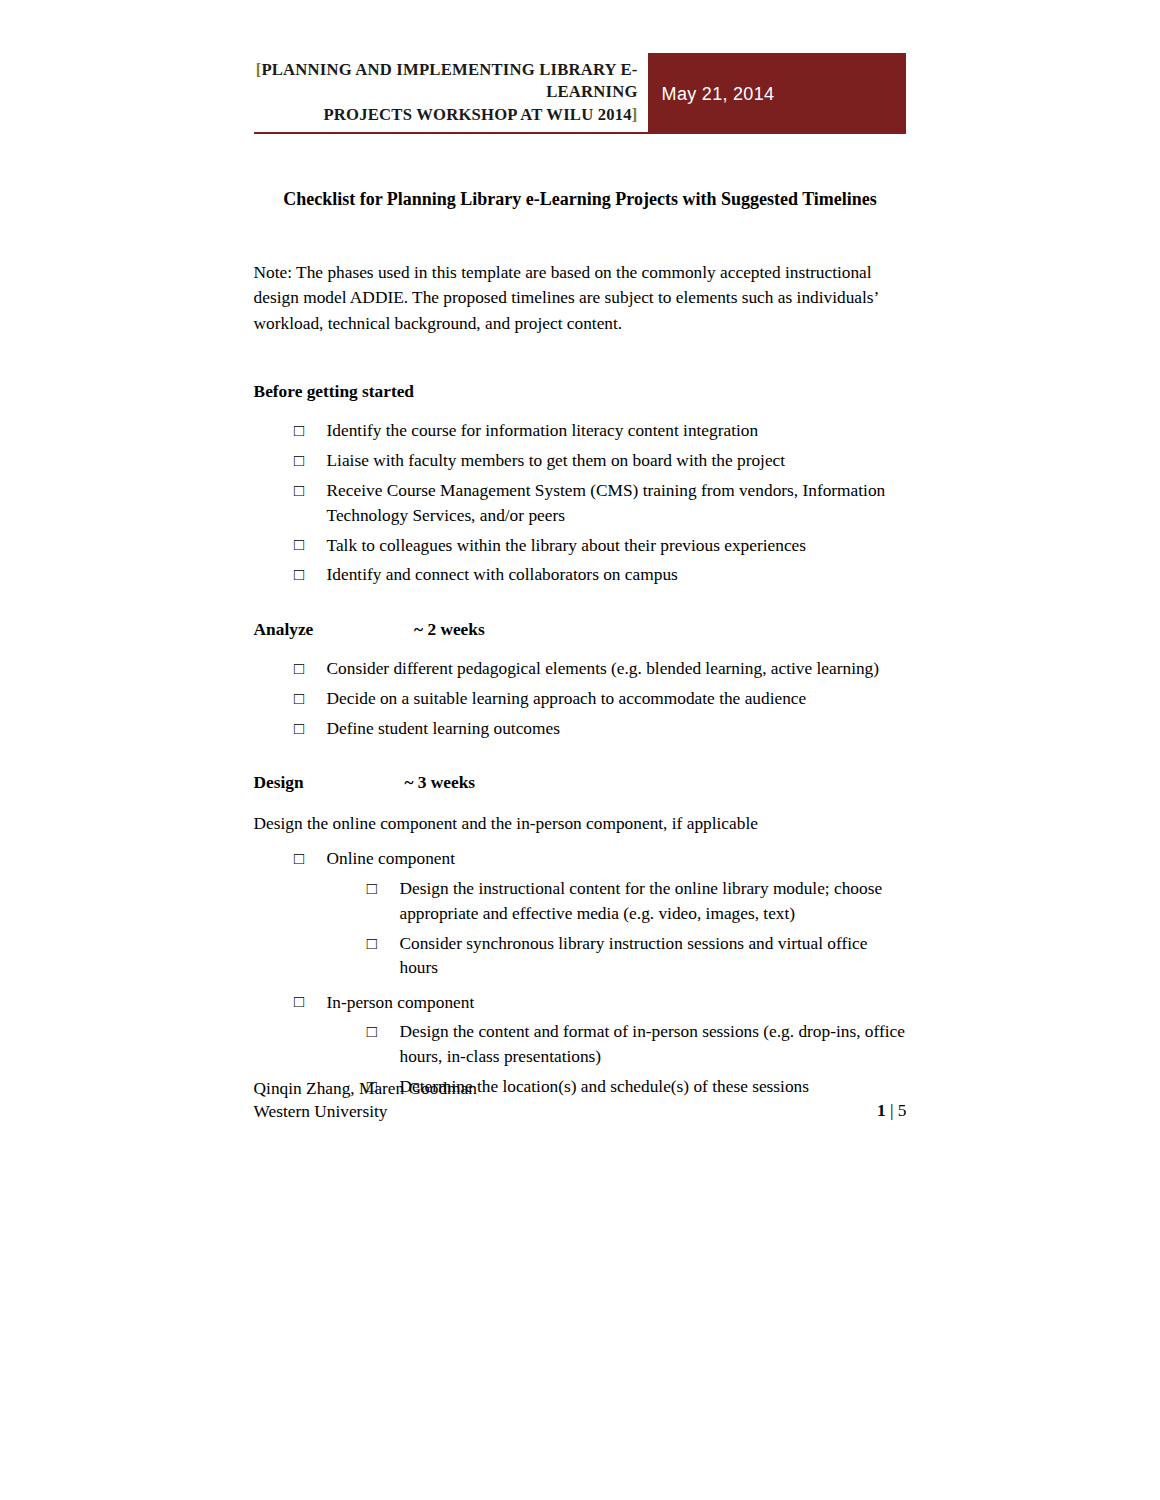[PLANNING AND IMPLEMENTING LIBRARY E-LEARNING
PROJECTS WORKSHOP AT WILU 2014]
May 21, 2014
Checklist for Planning Library e-Learning Projects with Suggested Timelines
Note: The phases used in this template are based on the commonly accepted instructional design model ADDIE. The proposed timelines are subject to elements such as individuals’ workload, technical background, and project content.
Before getting started
Identify the course for information literacy content integration
Liaise with faculty members to get them on board with the project
Receive Course Management System (CMS) training from vendors, Information Technology Services, and/or peers
Talk to colleagues within the library about their previous experiences
Identify and connect with collaborators on campus
Analyze~ 2 weeks
Consider different pedagogical elements (e.g. blended learning, active learning)
Decide on a suitable learning approach to accommodate the audience
Define student learning outcomes
Design~ 3 weeks
Design the online component and the in-person component, if applicable
Online component
Design the instructional content for the online library module; choose appropriate and effective media (e.g. video, images, text)
Consider synchronous library instruction sessions and virtual office hours
In-person component
Design the content and format of in-person sessions (e.g. drop-ins, office hours, in-class presentations)
Determine the location(s) and schedule(s) of these sessions
Qinqin Zhang, Maren Goodman
Western University
1 | 5